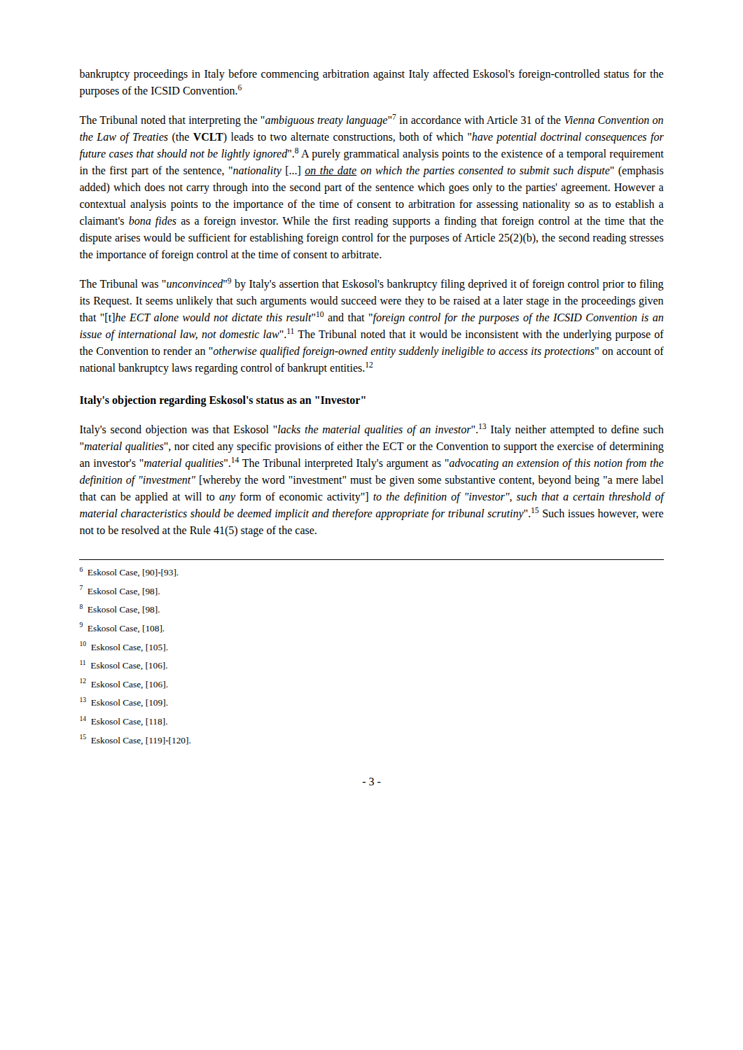bankruptcy proceedings in Italy before commencing arbitration against Italy affected Eskosol's foreign-controlled status for the purposes of the ICSID Convention.6
The Tribunal noted that interpreting the "ambiguous treaty language"7 in accordance with Article 31 of the Vienna Convention on the Law of Treaties (the VCLT) leads to two alternate constructions, both of which "have potential doctrinal consequences for future cases that should not be lightly ignored".8 A purely grammatical analysis points to the existence of a temporal requirement in the first part of the sentence, "nationality [...] on the date on which the parties consented to submit such dispute" (emphasis added) which does not carry through into the second part of the sentence which goes only to the parties' agreement. However a contextual analysis points to the importance of the time of consent to arbitration for assessing nationality so as to establish a claimant's bona fides as a foreign investor. While the first reading supports a finding that foreign control at the time that the dispute arises would be sufficient for establishing foreign control for the purposes of Article 25(2)(b), the second reading stresses the importance of foreign control at the time of consent to arbitrate.
The Tribunal was "unconvinced"9 by Italy's assertion that Eskosol's bankruptcy filing deprived it of foreign control prior to filing its Request. It seems unlikely that such arguments would succeed were they to be raised at a later stage in the proceedings given that "[t]he ECT alone would not dictate this result"10 and that "foreign control for the purposes of the ICSID Convention is an issue of international law, not domestic law".11 The Tribunal noted that it would be inconsistent with the underlying purpose of the Convention to render an "otherwise qualified foreign-owned entity suddenly ineligible to access its protections" on account of national bankruptcy laws regarding control of bankrupt entities.12
Italy's objection regarding Eskosol's status as an "Investor"
Italy's second objection was that Eskosol "lacks the material qualities of an investor".13 Italy neither attempted to define such "material qualities", nor cited any specific provisions of either the ECT or the Convention to support the exercise of determining an investor's "material qualities".14 The Tribunal interpreted Italy's argument as "advocating an extension of this notion from the definition of "investment" [whereby the word "investment" must be given some substantive content, beyond being "a mere label that can be applied at will to any form of economic activity"] to the definition of "investor", such that a certain threshold of material characteristics should be deemed implicit and therefore appropriate for tribunal scrutiny".15 Such issues however, were not to be resolved at the Rule 41(5) stage of the case.
6 Eskosol Case, [90]-[93].
7 Eskosol Case, [98].
8 Eskosol Case, [98].
9 Eskosol Case, [108].
10 Eskosol Case, [105].
11 Eskosol Case, [106].
12 Eskosol Case, [106].
13 Eskosol Case, [109].
14 Eskosol Case, [118].
15 Eskosol Case, [119]-[120].
- 3 -